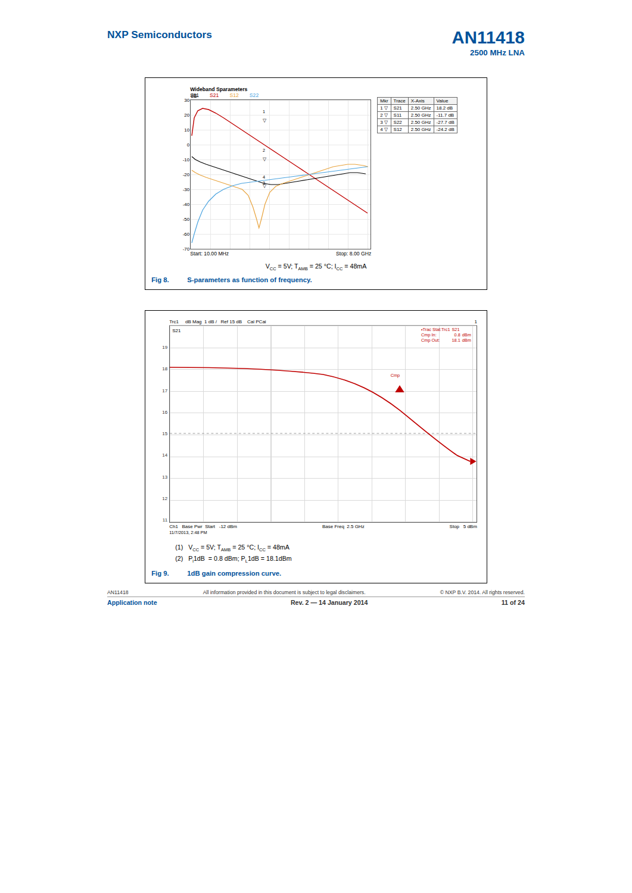NXP Semiconductors
AN11418
2500 MHz LNA
Wideband Sparameters
S11 S21 S12 S22
dB
30
20
10
0
-10
-20
-30
-40
-50
-60
-70
1
▽
2
▽
4
▽
3
Start: 10.00 MHz Stop: 8.00 GHz
| Mkr | Trace | X-Axis | Value |
| --- | --- | --- | --- |
| 1 ▽ | S21 | 2.50 GHz | 18.2 dB |
| 2 ▽ | S11 | 2.50 GHz | -11.7 dB |
| 3 ▽ | S22 | 2.50 GHz | -27.7 dB |
| 4 ▽ | S12 | 2.50 GHz | -24.2 dB |
VCC = 5V; TAMB = 25 °C; ICC = 48mA
Fig 8. S-parameters as function of frequency.
Trc1 dB Mag 1 dB / Ref 15 dB Cal PCai 1
S21
| •Trac Stat:Trc1 | S21 | |
| Cmp In: | 0.8 | dBm |
| Cmp Out: | 18.1 | dBm |
19
18
17
16
15
14
13
12
11
Cmp
Ch1 Base Pwr Start -12 dBm Base Freq 2.5 GHz Stop 5 dBm
11/7/2013, 2:48 PM
(1) VCC = 5V; TAMB = 25 °C; ICC = 48mA
(2) Pi1dB = 0.8 dBm; PL1dB = 18.1dBm
Fig 9. 1dB gain compression curve.
AN11418 All information provided in this document is subject to legal disclaimers. © NXP B.V. 2014. All rights reserved.
Application note Rev. 2 — 14 January 2014 11 of 24